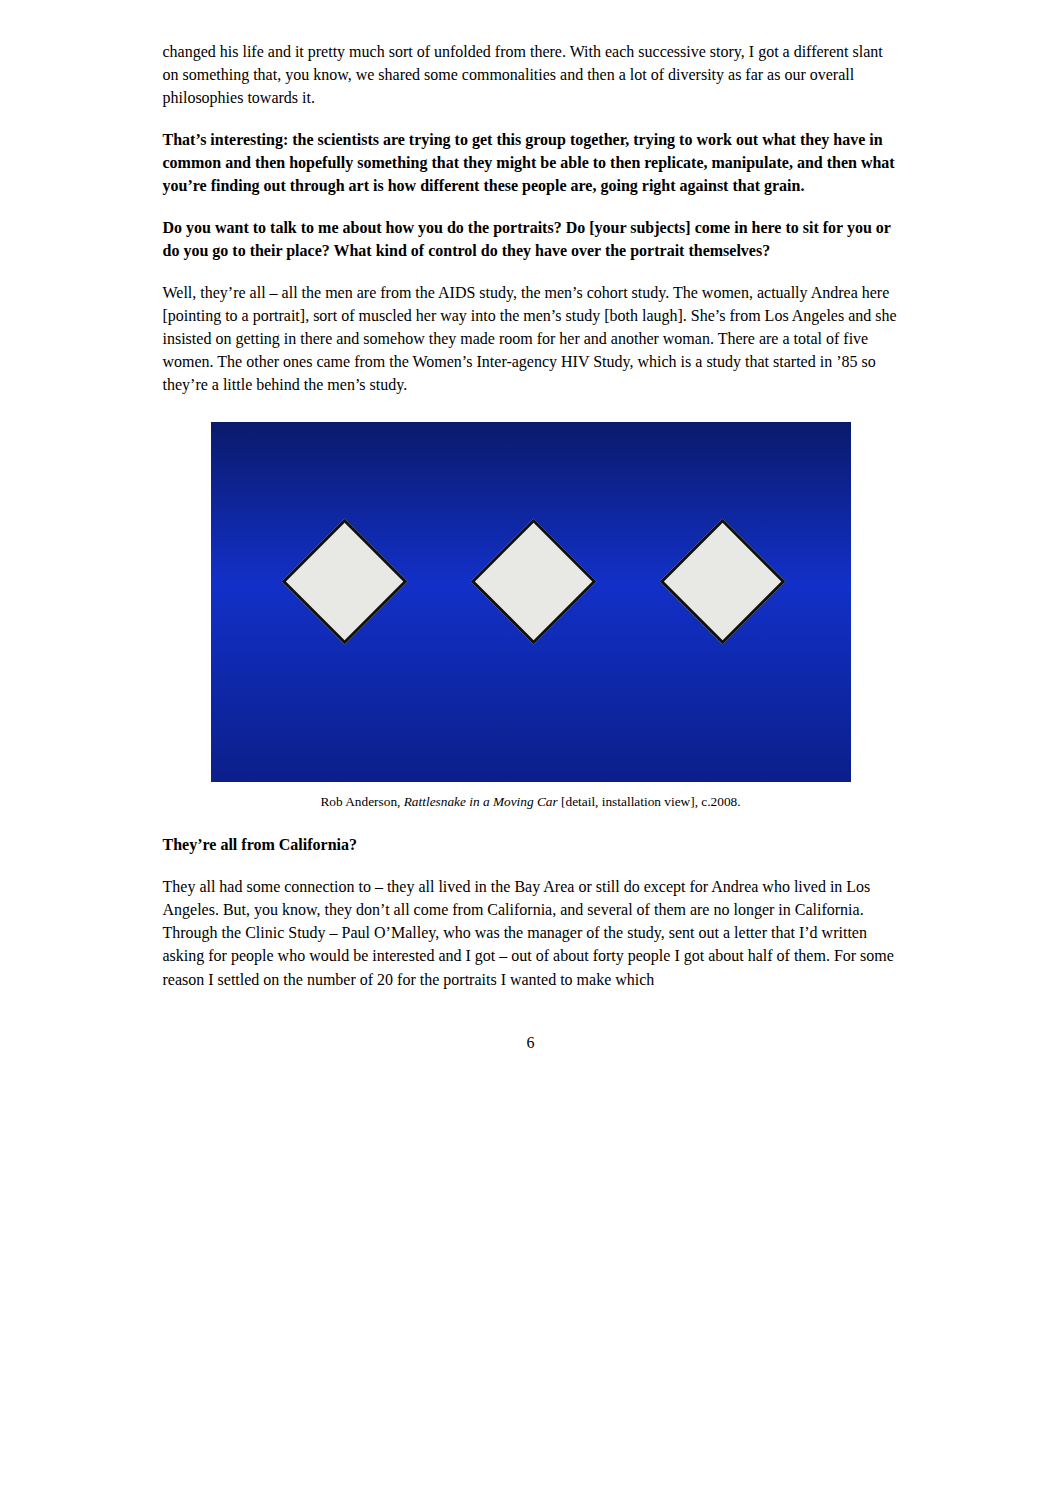changed his life and it pretty much sort of unfolded from there. With each successive story, I got a different slant on something that, you know, we shared some commonalities and then a lot of diversity as far as our overall philosophies towards it.
That’s interesting: the scientists are trying to get this group together, trying to work out what they have in common and then hopefully something that they might be able to then replicate, manipulate, and then what you’re finding out through art is how different these people are, going right against that grain.
Do you want to talk to me about how you do the portraits? Do [your subjects] come in here to sit for you or do you go to their place? What kind of control do they have over the portrait themselves?
Well, they’re all – all the men are from the AIDS study, the men’s cohort study. The women, actually Andrea here [pointing to a portrait], sort of muscled her way into the men’s study [both laugh]. She’s from Los Angeles and she insisted on getting in there and somehow they made room for her and another woman. There are a total of five women. The other ones came from the Women’s Inter-agency HIV Study, which is a study that started in ’85 so they’re a little behind the men’s study.
Rob Anderson, Rattlesnake in a Moving Car [detail, installation view], c.2008.
They’re all from California?
They all had some connection to – they all lived in the Bay Area or still do except for Andrea who lived in Los Angeles. But, you know, they don’t all come from California, and several of them are no longer in California. Through the Clinic Study – Paul O’Malley, who was the manager of the study, sent out a letter that I’d written asking for people who would be interested and I got – out of about forty people I got about half of them. For some reason I settled on the number of 20 for the portraits I wanted to make which
6